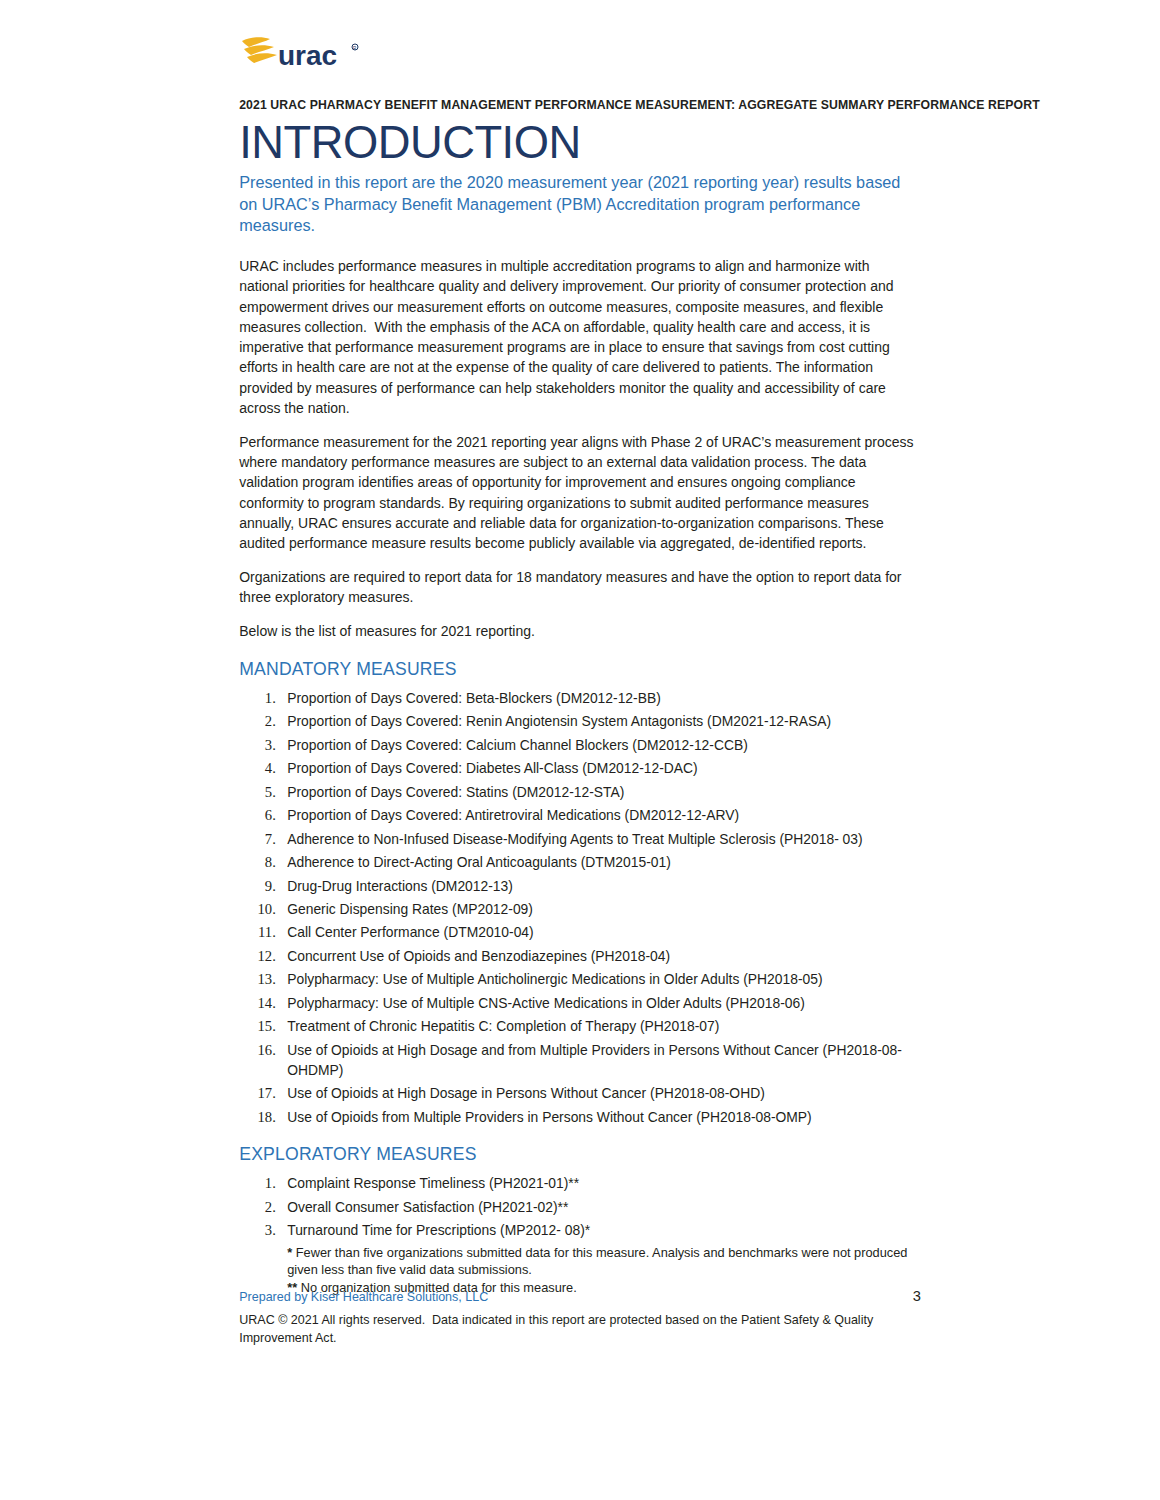urac R
2021 URAC PHARMACY BENEFIT MANAGEMENT PERFORMANCE MEASUREMENT: AGGREGATE SUMMARY PERFORMANCE REPORT
INTRODUCTION
Presented in this report are the 2020 measurement year (2021 reporting year) results based on URAC’s Pharmacy Benefit Management (PBM) Accreditation program performance measures.
URAC includes performance measures in multiple accreditation programs to align and harmonize with national priorities for healthcare quality and delivery improvement. Our priority of consumer protection and empowerment drives our measurement efforts on outcome measures, composite measures, and flexible measures collection. With the emphasis of the ACA on affordable, quality health care and access, it is imperative that performance measurement programs are in place to ensure that savings from cost cutting efforts in health care are not at the expense of the quality of care delivered to patients. The information provided by measures of performance can help stakeholders monitor the quality and accessibility of care across the nation.
Performance measurement for the 2021 reporting year aligns with Phase 2 of URAC’s measurement process where mandatory performance measures are subject to an external data validation process. The data validation program identifies areas of opportunity for improvement and ensures ongoing compliance conformity to program standards. By requiring organizations to submit audited performance measures annually, URAC ensures accurate and reliable data for organization-to-organization comparisons. These audited performance measure results become publicly available via aggregated, de-identified reports.
Organizations are required to report data for 18 mandatory measures and have the option to report data for three exploratory measures.
Below is the list of measures for 2021 reporting.
Mandatory Measures
Proportion of Days Covered: Beta-Blockers (DM2012-12-BB)
Proportion of Days Covered: Renin Angiotensin System Antagonists (DM2021-12-RASA)
Proportion of Days Covered: Calcium Channel Blockers (DM2012-12-CCB)
Proportion of Days Covered: Diabetes All-Class (DM2012-12-DAC)
Proportion of Days Covered: Statins (DM2012-12-STA)
Proportion of Days Covered: Antiretroviral Medications (DM2012-12-ARV)
Adherence to Non-Infused Disease-Modifying Agents to Treat Multiple Sclerosis (PH2018- 03)
Adherence to Direct-Acting Oral Anticoagulants (DTM2015-01)
Drug-Drug Interactions (DM2012-13)
Generic Dispensing Rates (MP2012-09)
Call Center Performance (DTM2010-04)
Concurrent Use of Opioids and Benzodiazepines (PH2018-04)
Polypharmacy: Use of Multiple Anticholinergic Medications in Older Adults (PH2018-05)
Polypharmacy: Use of Multiple CNS-Active Medications in Older Adults (PH2018-06)
Treatment of Chronic Hepatitis C: Completion of Therapy (PH2018-07)
Use of Opioids at High Dosage and from Multiple Providers in Persons Without Cancer (PH2018-08-OHDMP)
Use of Opioids at High Dosage in Persons Without Cancer (PH2018-08-OHD)
Use of Opioids from Multiple Providers in Persons Without Cancer (PH2018-08-OMP)
Exploratory Measures
Complaint Response Timeliness (PH2021-01)**
Overall Consumer Satisfaction (PH2021-02)**
Turnaround Time for Prescriptions (MP2012- 08)*
* Fewer than five organizations submitted data for this measure. Analysis and benchmarks were not produced given less than five valid data submissions.
** No organization submitted data for this measure.
Prepared by Kiser Healthcare Solutions, LLC 3
URAC © 2021 All rights reserved. Data indicated in this report are protected based on the Patient Safety & Quality Improvement Act.